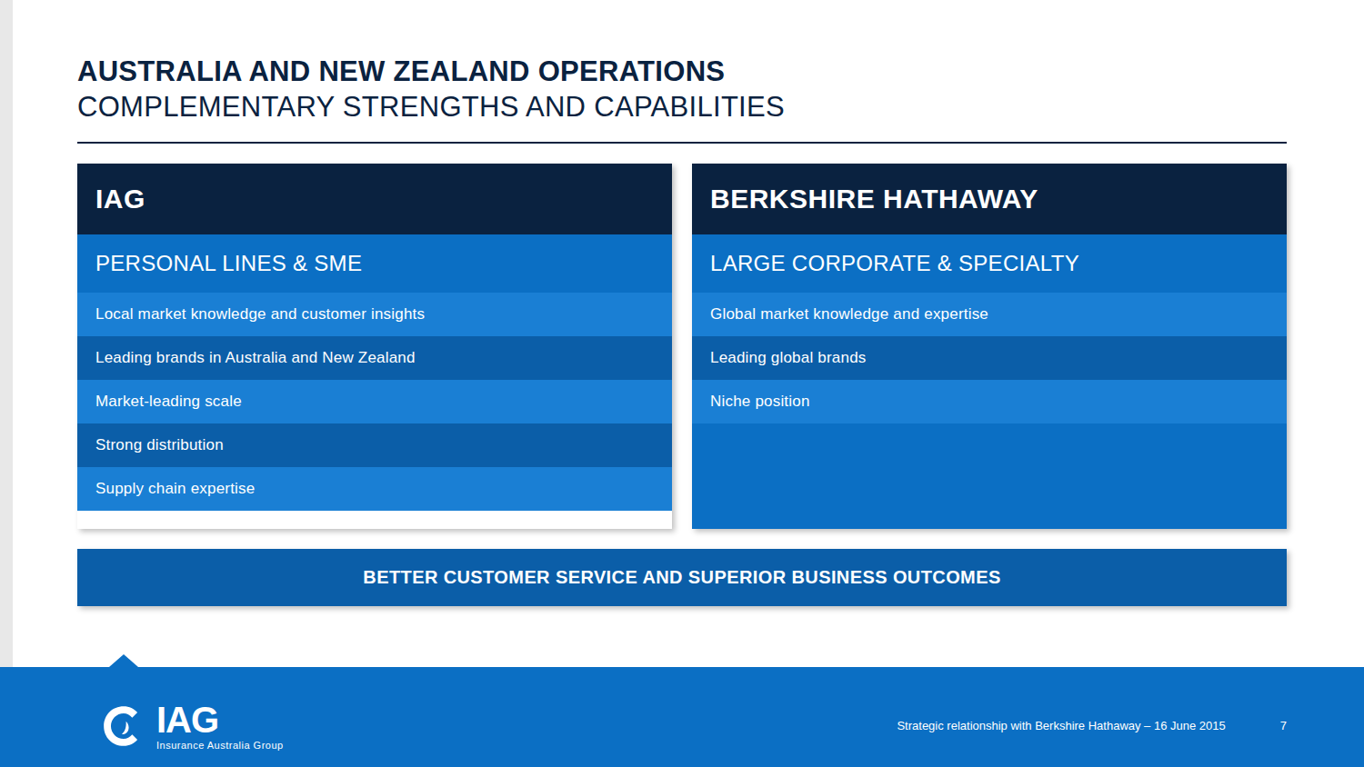AUSTRALIA AND NEW ZEALAND OPERATIONS COMPLEMENTARY STRENGTHS AND CAPABILITIES
IAG
PERSONAL LINES & SME
Local market knowledge and customer insights
Leading brands in Australia and New Zealand
Market-leading scale
Strong distribution
Supply chain expertise
BERKSHIRE HATHAWAY
LARGE CORPORATE & SPECIALTY
Global market knowledge and expertise
Leading global brands
Niche position
BETTER CUSTOMER SERVICE AND SUPERIOR BUSINESS OUTCOMES
IAG
Insurance Australia Group
Strategic relationship with Berkshire Hathaway – 16 June 2015 7